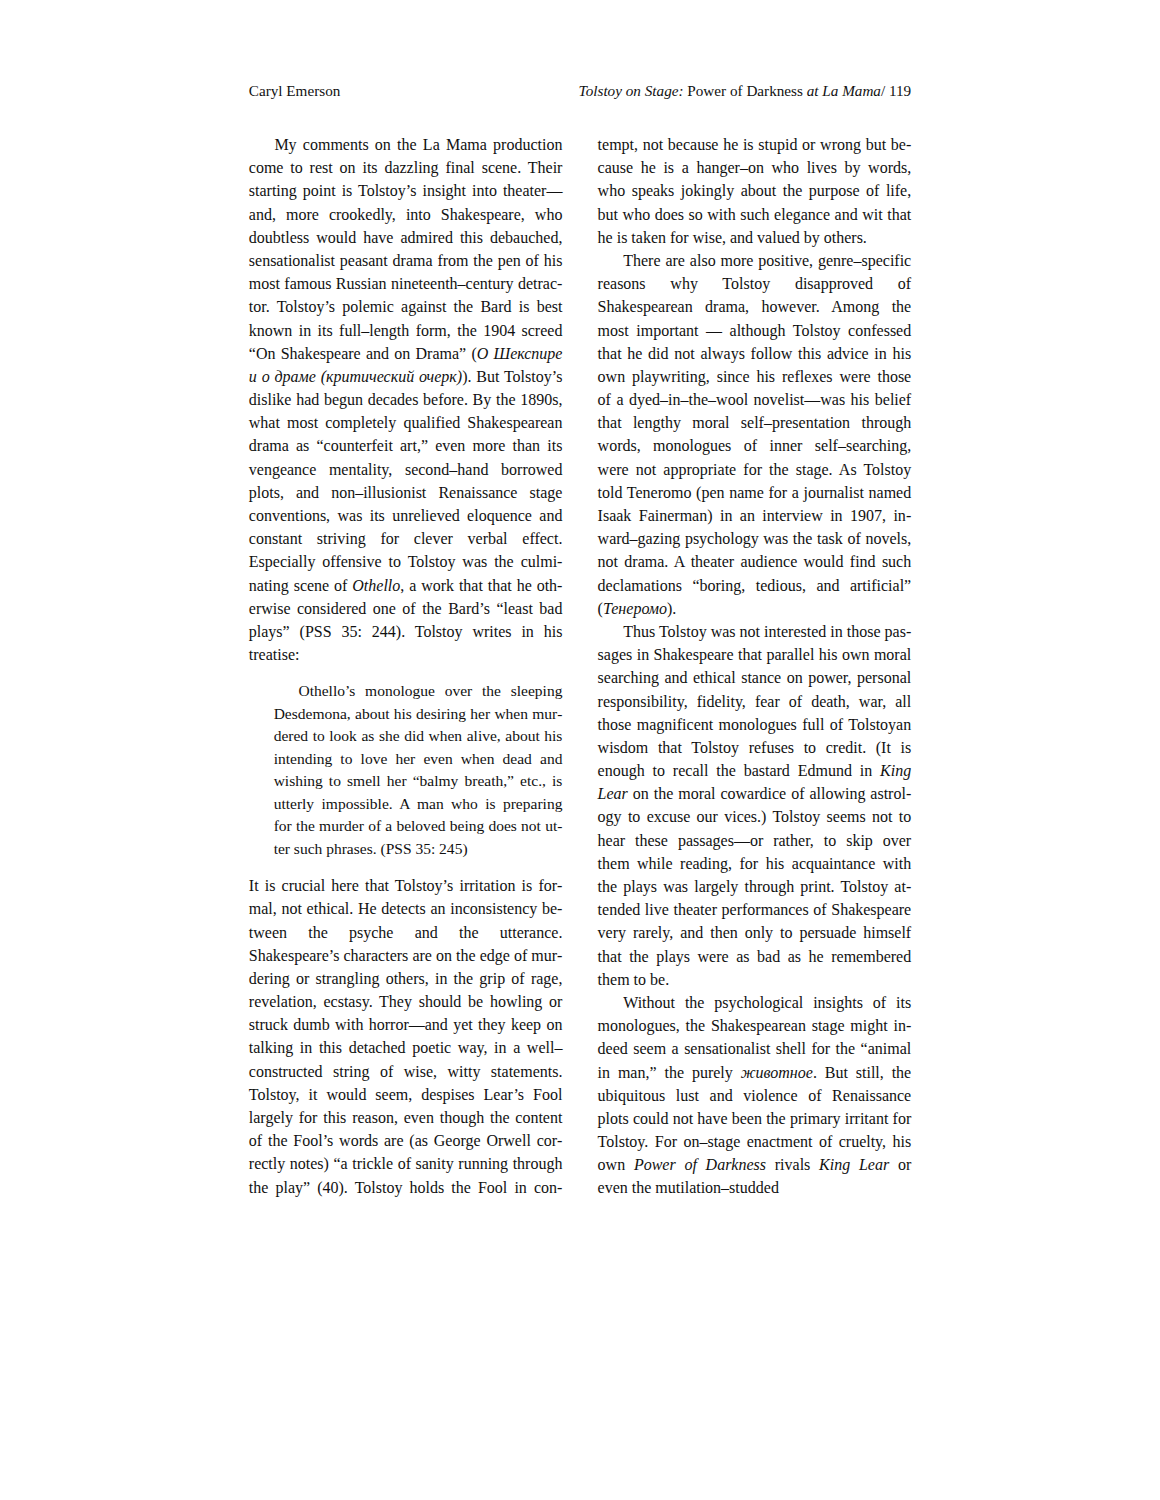Caryl Emerson Tolstoy on Stage: Power of Darkness at La Mama/ 119
My comments on the La Mama production come to rest on its dazzling final scene. Their starting point is Tolstoy’s insight into theater—and, more crookedly, into Shakespeare, who doubtless would have admired this debauched, sensationalist peasant drama from the pen of his most famous Russian nineteenth–century detractor. Tolstoy’s polemic against the Bard is best known in its full–length form, the 1904 screed “On Shakespeare and on Drama” (О Шекспире и о драме (критический очерк)). But Tolstoy’s dislike had begun decades before. By the 1890s, what most completely qualified Shakespearean drama as “counterfeit art,” even more than its vengeance mentality, second–hand borrowed plots, and non–illusionist Renaissance stage conventions, was its unrelieved eloquence and constant striving for clever verbal effect. Especially offensive to Tolstoy was the culminating scene of Othello, a work that that he otherwise considered one of the Bard’s “least bad plays” (PSS 35: 244). Tolstoy writes in his treatise:
Othello’s monologue over the sleeping Desdemona, about his desiring her when murdered to look as she did when alive, about his intending to love her even when dead and wishing to smell her “balmy breath,” etc., is utterly impossible. A man who is preparing for the murder of a beloved being does not utter such phrases. (PSS 35: 245)
It is crucial here that Tolstoy’s irritation is formal, not ethical. He detects an inconsistency between the psyche and the utterance. Shakespeare’s characters are on the edge of murdering or strangling others, in the grip of rage, revelation, ecstasy. They should be howling or struck dumb with horror—and yet they keep on talking in this detached poetic way, in a well–constructed string of wise, witty statements. Tolstoy, it would seem, despises Lear’s Fool largely for this reason, even though the content of the Fool’s words are (as George Orwell correctly notes) “a trickle of sanity running through the play” (40). Tolstoy holds the Fool in contempt, not because he is stupid or wrong but because he is a hanger–on who lives by words, who speaks jokingly about the purpose of life, but who does so with such elegance and wit that he is taken for wise, and valued by others.
There are also more positive, genre–specific reasons why Tolstoy disapproved of Shakespearean drama, however. Among the most important — although Tolstoy confessed that he did not always follow this advice in his own playwriting, since his reflexes were those of a dyed–in–the–wool novelist—was his belief that lengthy moral self–presentation through words, monologues of inner self–searching, were not appropriate for the stage. As Tolstoy told Teneromo (pen name for a journalist named Isaak Fainerman) in an interview in 1907, inward–gazing psychology was the task of novels, not drama. A theater audience would find such declamations “boring, tedious, and artificial” (Тенеромо).
Thus Tolstoy was not interested in those passages in Shakespeare that parallel his own moral searching and ethical stance on power, personal responsibility, fidelity, fear of death, war, all those magnificent monologues full of Tolstoyan wisdom that Tolstoy refuses to credit. (It is enough to recall the bastard Edmund in King Lear on the moral cowardice of allowing astrology to excuse our vices.) Tolstoy seems not to hear these passages—or rather, to skip over them while reading, for his acquaintance with the plays was largely through print. Tolstoy attended live theater performances of Shakespeare very rarely, and then only to persuade himself that the plays were as bad as he remembered them to be.
Without the psychological insights of its monologues, the Shakespearean stage might indeed seem a sensationalist shell for the “animal in man,” the purely животное. But still, the ubiquitous lust and violence of Renaissance plots could not have been the primary irritant for Tolstoy. For on–stage enactment of cruelty, his own Power of Darkness rivals King Lear or even the mutilation–studded